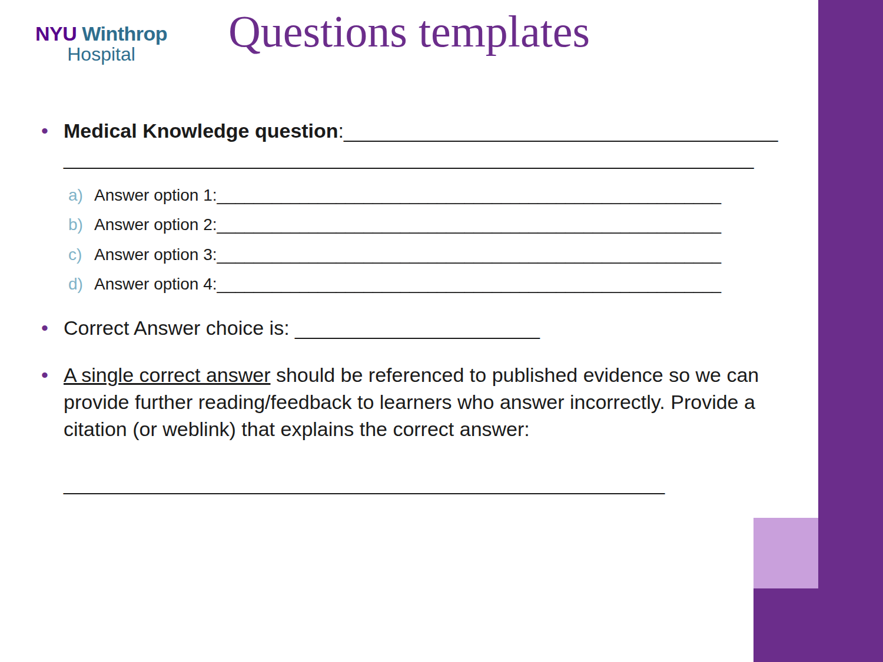NYU Winthrop
Hospital
Questions templates
Medical Knowledge question:_______________________________________
______________________________________________________________
a) Answer option 1:_______________________________________________________
b) Answer option 2:_______________________________________________________
c) Answer option 3:_______________________________________________________
d) Answer option 4:_______________________________________________________
Correct Answer choice is: ______________________
A single correct answer should be referenced to published evidence so we can provide further reading/feedback to learners who answer incorrectly. Provide a citation (or weblink) that explains the correct answer:
______________________________________________________